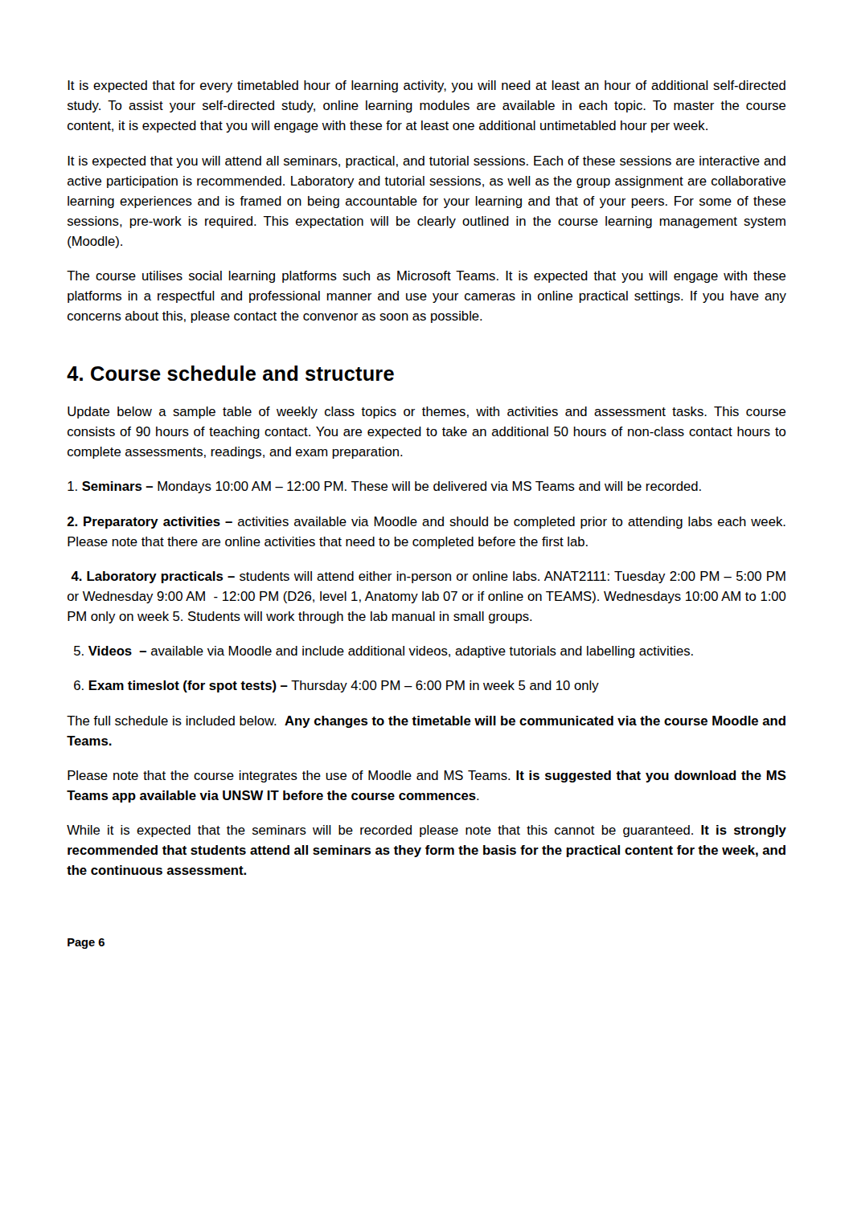It is expected that for every timetabled hour of learning activity, you will need at least an hour of additional self-directed study. To assist your self-directed study, online learning modules are available in each topic. To master the course content, it is expected that you will engage with these for at least one additional untimetabled hour per week.
It is expected that you will attend all seminars, practical, and tutorial sessions. Each of these sessions are interactive and active participation is recommended. Laboratory and tutorial sessions, as well as the group assignment are collaborative learning experiences and is framed on being accountable for your learning and that of your peers. For some of these sessions, pre-work is required. This expectation will be clearly outlined in the course learning management system (Moodle).
The course utilises social learning platforms such as Microsoft Teams. It is expected that you will engage with these platforms in a respectful and professional manner and use your cameras in online practical settings. If you have any concerns about this, please contact the convenor as soon as possible.
4. Course schedule and structure
Update below a sample table of weekly class topics or themes, with activities and assessment tasks. This course consists of 90 hours of teaching contact. You are expected to take an additional 50 hours of non-class contact hours to complete assessments, readings, and exam preparation.
1. Seminars – Mondays 10:00 AM – 12:00 PM. These will be delivered via MS Teams and will be recorded.
2. Preparatory activities – activities available via Moodle and should be completed prior to attending labs each week. Please note that there are online activities that need to be completed before the first lab.
4. Laboratory practicals – students will attend either in-person or online labs. ANAT2111: Tuesday 2:00 PM – 5:00 PM or Wednesday 9:00 AM - 12:00 PM (D26, level 1, Anatomy lab 07 or if online on TEAMS). Wednesdays 10:00 AM to 1:00 PM only on week 5. Students will work through the lab manual in small groups.
Videos – available via Moodle and include additional videos, adaptive tutorials and labelling activities.
Exam timeslot (for spot tests) – Thursday 4:00 PM – 6:00 PM in week 5 and 10 only
The full schedule is included below. Any changes to the timetable will be communicated via the course Moodle and Teams.
Please note that the course integrates the use of Moodle and MS Teams. It is suggested that you download the MS Teams app available via UNSW IT before the course commences.
While it is expected that the seminars will be recorded please note that this cannot be guaranteed. It is strongly recommended that students attend all seminars as they form the basis for the practical content for the week, and the continuous assessment.
Page 6